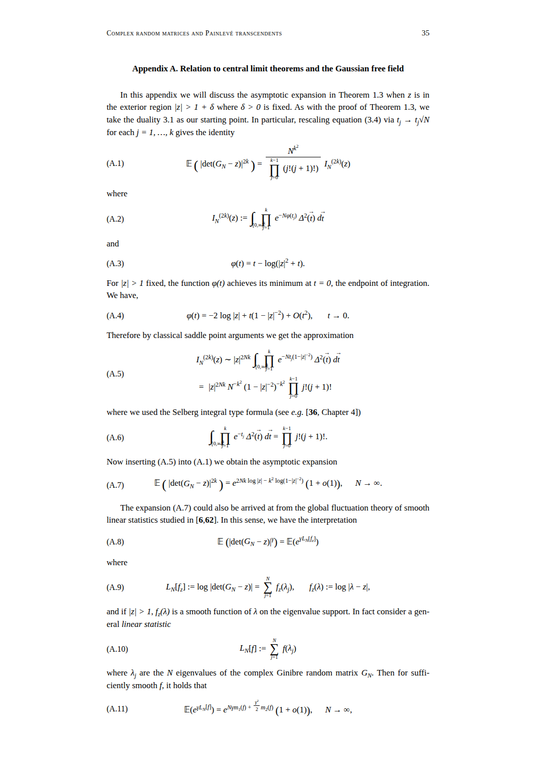Complex random matrices and Painlevé transcendents 35
Appendix A. Relation to central limit theorems and the Gaussian free field
In this appendix we will discuss the asymptotic expansion in Theorem 1.3 when z is in the exterior region |z| > 1 + δ where δ > 0 is fixed. As with the proof of Theorem 1.3, we take the duality 3.1 as our starting point. In particular, rescaling equation (3.4) via tj → tj√N for each j = 1, …, k gives the identity
(A.1) 𝔼 ( |det(GN − z)|2k ) = Nk2 k−1 ∏ j=0 (j!(j + 1)!) IN(2k)(z)
where
(A.2) IN(2k)(z) := ∫[0,∞)k k ∏ j=1 e−Nφ(tj) Δ2(t) dt
and
(A.3) φ(t) = t − log(|z|2 + t).
For |z| > 1 fixed, the function φ(t) achieves its minimum at t = 0, the endpoint of integration. We have,
(A.4) φ(t) = −2 log |z| + t(1 − |z|−2) + O(t2), t → 0.
Therefore by classical saddle point arguments we get the approximation
(A.5) IN(2k)(z) ∼ |z|2Nk ∫[0,∞)k k ∏ j=1 e−Ntj(1−|z|−2) Δ2(t) dt = |z|2Nk N−k2 (1 − |z|−2)−k2 k−1 ∏ j=0 j!(j + 1)!
where we used the Selberg integral type formula (see e.g. [36, Chapter 4])
(A.6) ∫[0,∞)k k ∏ j=1 e−tj Δ2(t) dt = k−1 ∏ j=0 j!(j + 1)!.
Now inserting (A.5) into (A.1) we obtain the asymptotic expansion
(A.7) 𝔼 ( |det(GN − z)|2k ) = e2Nk log |z| − k2 log(1−|z|−2) (1 + o(1)), N → ∞.
The expansion (A.7) could also be arrived at from the global fluctuation theory of smooth linear statistics studied in [6,62]. In this sense, we have the interpretation
(A.8) 𝔼 (|det(GN − z)|γ) = 𝔼(eγLN[fz])
where
(A.9) LN[fz] := log |det(GN − z)| = N ∑ j=1 fz(λj), fz(λ) := log |λ − z|,
and if |z| > 1, fz(λ) is a smooth function of λ on the eigenvalue support. In fact consider a general linear statistic
(A.10) LN[f] := N ∑ j=1 f(λj)
where λj are the N eigenvalues of the complex Ginibre random matrix GN. Then for sufficiently smooth f, it holds that
(A.11) 𝔼(eγLN[f]) = eNγm1(f) + γ22 m2(f) (1 + o(1)), N → ∞,